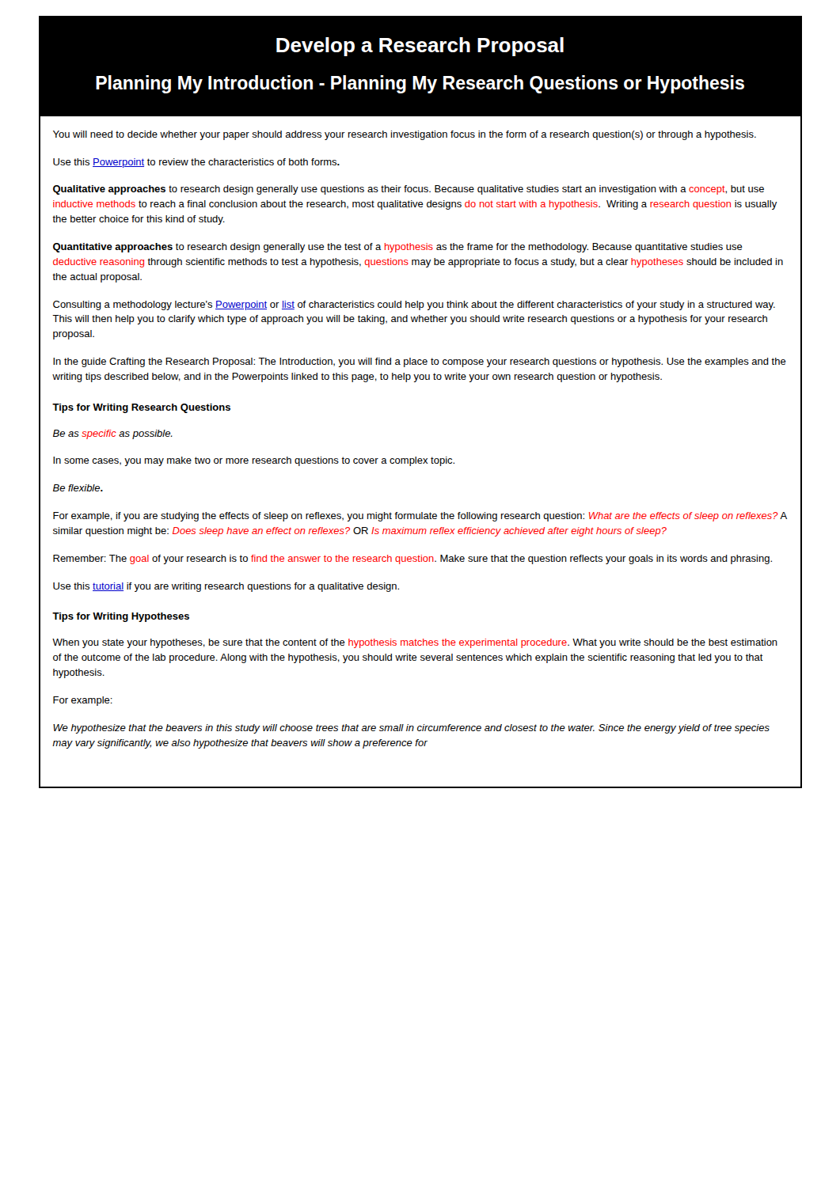Develop a Research Proposal
Planning My Introduction - Planning My Research Questions or Hypothesis
You will need to decide whether your paper should address your research investigation focus in the form of a research question(s) or through a hypothesis.
Use this Powerpoint to review the characteristics of both forms.
Qualitative approaches to research design generally use questions as their focus. Because qualitative studies start an investigation with a concept, but use inductive methods to reach a final conclusion about the research, most qualitative designs do not start with a hypothesis. Writing a research question is usually the better choice for this kind of study.
Quantitative approaches to research design generally use the test of a hypothesis as the frame for the methodology. Because quantitative studies use deductive reasoning through scientific methods to test a hypothesis, questions may be appropriate to focus a study, but a clear hypotheses should be included in the actual proposal.
Consulting a methodology lecture's Powerpoint or list of characteristics could help you think about the different characteristics of your study in a structured way. This will then help you to clarify which type of approach you will be taking, and whether you should write research questions or a hypothesis for your research proposal.
In the guide Crafting the Research Proposal: The Introduction, you will find a place to compose your research questions or hypothesis. Use the examples and the writing tips described below, and in the Powerpoints linked to this page, to help you to write your own research question or hypothesis.
Tips for Writing Research Questions
Be as specific as possible.
In some cases, you may make two or more research questions to cover a complex topic.
Be flexible.
For example, if you are studying the effects of sleep on reflexes, you might formulate the following research question: What are the effects of sleep on reflexes? A similar question might be: Does sleep have an effect on reflexes? OR Is maximum reflex efficiency achieved after eight hours of sleep?
Remember: The goal of your research is to find the answer to the research question. Make sure that the question reflects your goals in its words and phrasing.
Use this tutorial if you are writing research questions for a qualitative design.
Tips for Writing Hypotheses
When you state your hypotheses, be sure that the content of the hypothesis matches the experimental procedure. What you write should be the best estimation of the outcome of the lab procedure. Along with the hypothesis, you should write several sentences which explain the scientific reasoning that led you to that hypothesis.
For example:
We hypothesize that the beavers in this study will choose trees that are small in circumference and closest to the water. Since the energy yield of tree species may vary significantly, we also hypothesize that beavers will show a preference for